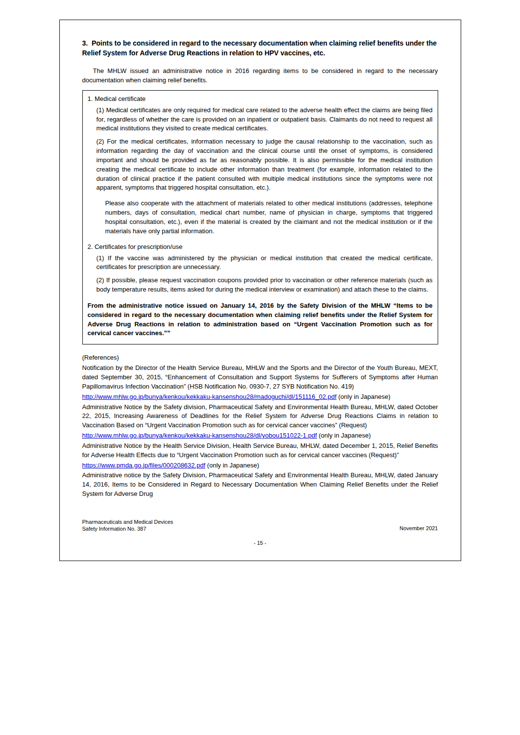3. Points to be considered in regard to the necessary documentation when claiming relief benefits under the Relief System for Adverse Drug Reactions in relation to HPV vaccines, etc.
The MHLW issued an administrative notice in 2016 regarding items to be considered in regard to the necessary documentation when claiming relief benefits.
1. Medical certificate
(1) Medical certificates are only required for medical care related to the adverse health effect the claims are being filed for, regardless of whether the care is provided on an inpatient or outpatient basis. Claimants do not need to request all medical institutions they visited to create medical certificates.
(2) For the medical certificates, information necessary to judge the causal relationship to the vaccination, such as information regarding the day of vaccination and the clinical course until the onset of symptoms, is considered important and should be provided as far as reasonably possible. It is also permissible for the medical institution creating the medical certificate to include other information than treatment (for example, information related to the duration of clinical practice if the patient consulted with multiple medical institutions since the symptoms were not apparent, symptoms that triggered hospital consultation, etc.).
Please also cooperate with the attachment of materials related to other medical institutions (addresses, telephone numbers, days of consultation, medical chart number, name of physician in charge, symptoms that triggered hospital consultation, etc.), even if the material is created by the claimant and not the medical institution or if the materials have only partial information.
2. Certificates for prescription/use
(1) If the vaccine was administered by the physician or medical institution that created the medical certificate, certificates for prescription are unnecessary.
(2) If possible, please request vaccination coupons provided prior to vaccination or other reference materials (such as body temperature results, items asked for during the medical interview or examination) and attach these to the claims.
From the administrative notice issued on January 14, 2016 by the Safety Division of the MHLW “Items to be considered in regard to the necessary documentation when claiming relief benefits under the Relief System for Adverse Drug Reactions in relation to administration based on “Urgent Vaccination Promotion such as for cervical cancer vaccines.””
(References)
Notification by the Director of the Health Service Bureau, MHLW and the Sports and the Director of the Youth Bureau, MEXT, dated September 30, 2015, “Enhancement of Consultation and Support Systems for Sufferers of Symptoms after Human Papillomavirus Infection Vaccination” (HSB Notification No. 0930-7, 27 SYB Notification No. 419)
http://www.mhlw.go.jp/bunya/kenkou/kekkaku-kansenshou28/madoguchi/dl/151116_02.pdf (only in Japanese)
Administrative Notice by the Safety division, Pharmaceutical Safety and Environmental Health Bureau, MHLW, dated October 22, 2015, Increasing Awareness of Deadlines for the Relief System for Adverse Drug Reactions Claims in relation to Vaccination Based on “Urgent Vaccination Promotion such as for cervical cancer vaccines” (Request)
http://www.mhlw.go.jp/bunya/kenkou/kekkaku-kansenshou28/dl/yobou151022-1.pdf (only in Japanese)
Administrative Notice by the Health Service Division, Health Service Bureau, MHLW, dated December 1, 2015, Relief Benefits for Adverse Health Effects due to “Urgent Vaccination Promotion such as for cervical cancer vaccines (Request)”
https://www.pmda.go.jp/files/000208632.pdf (only in Japanese)
Administrative notice by the Safety Division, Pharmaceutical Safety and Environmental Health Bureau, MHLW, dated January 14, 2016, Items to be Considered in Regard to Necessary Documentation When Claiming Relief Benefits under the Relief System for Adverse Drug
Pharmaceuticals and Medical Devices
Safety Information No. 387
November 2021
- 15 -